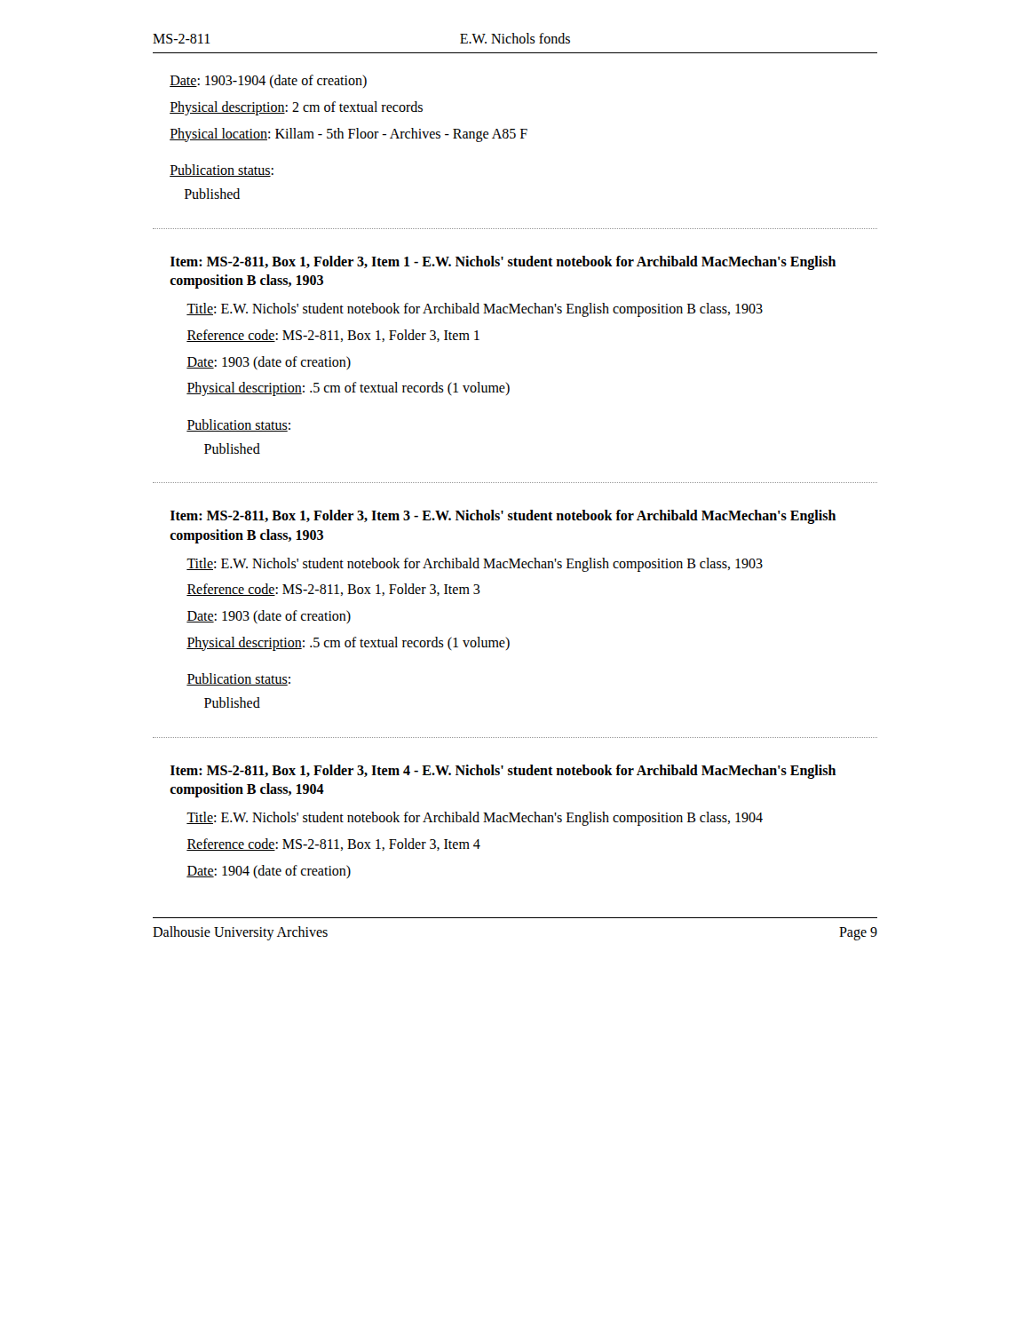MS-2-811
E.W. Nichols fonds
MS-2-811
Date: 1903-1904 (date of creation)
Physical description: 2 cm of textual records
Physical location: Killam - 5th Floor - Archives - Range A85 F
Publication status:
Published
Item: MS-2-811, Box 1, Folder 3, Item 1 - E.W. Nichols' student notebook for Archibald MacMechan's English composition B class, 1903
Title: E.W. Nichols' student notebook for Archibald MacMechan's English composition B class, 1903
Reference code: MS-2-811, Box 1, Folder 3, Item 1
Date: 1903 (date of creation)
Physical description: .5 cm of textual records (1 volume)
Publication status:
Published
Item: MS-2-811, Box 1, Folder 3, Item 3 - E.W. Nichols' student notebook for Archibald MacMechan's English composition B class, 1903
Title: E.W. Nichols' student notebook for Archibald MacMechan's English composition B class, 1903
Reference code: MS-2-811, Box 1, Folder 3, Item 3
Date: 1903 (date of creation)
Physical description: .5 cm of textual records (1 volume)
Publication status:
Published
Item: MS-2-811, Box 1, Folder 3, Item 4 - E.W. Nichols' student notebook for Archibald MacMechan's English composition B class, 1904
Title: E.W. Nichols' student notebook for Archibald MacMechan's English composition B class, 1904
Reference code: MS-2-811, Box 1, Folder 3, Item 4
Date: 1904 (date of creation)
Dalhousie University Archives
Page 9